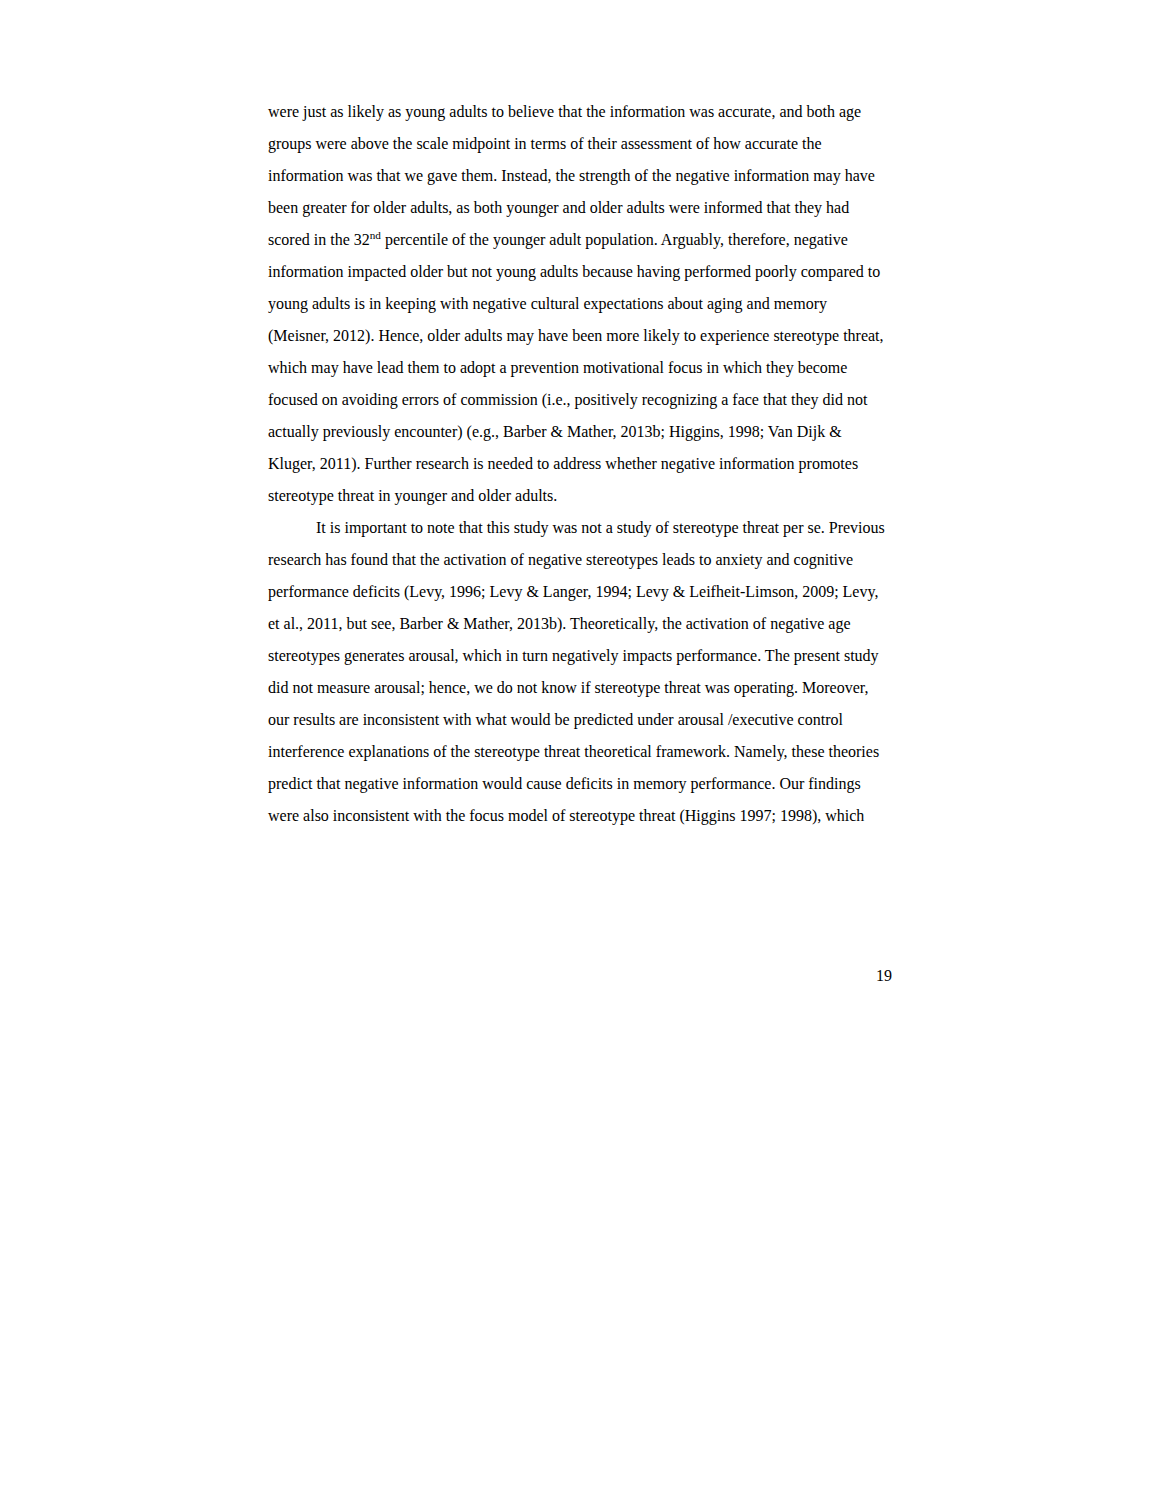were just as likely as young adults to believe that the information was accurate, and both age groups were above the scale midpoint in terms of their assessment of how accurate the information was that we gave them. Instead, the strength of the negative information may have been greater for older adults, as both younger and older adults were informed that they had scored in the 32nd percentile of the younger adult population. Arguably, therefore, negative information impacted older but not young adults because having performed poorly compared to young adults is in keeping with negative cultural expectations about aging and memory (Meisner, 2012). Hence, older adults may have been more likely to experience stereotype threat, which may have lead them to adopt a prevention motivational focus in which they become focused on avoiding errors of commission (i.e., positively recognizing a face that they did not actually previously encounter) (e.g., Barber & Mather, 2013b; Higgins, 1998; Van Dijk & Kluger, 2011). Further research is needed to address whether negative information promotes stereotype threat in younger and older adults.
It is important to note that this study was not a study of stereotype threat per se. Previous research has found that the activation of negative stereotypes leads to anxiety and cognitive performance deficits (Levy, 1996; Levy & Langer, 1994; Levy & Leifheit-Limson, 2009; Levy, et al., 2011, but see, Barber & Mather, 2013b). Theoretically, the activation of negative age stereotypes generates arousal, which in turn negatively impacts performance. The present study did not measure arousal; hence, we do not know if stereotype threat was operating. Moreover, our results are inconsistent with what would be predicted under arousal /executive control interference explanations of the stereotype threat theoretical framework. Namely, these theories predict that negative information would cause deficits in memory performance. Our findings were also inconsistent with the focus model of stereotype threat (Higgins 1997; 1998), which
19